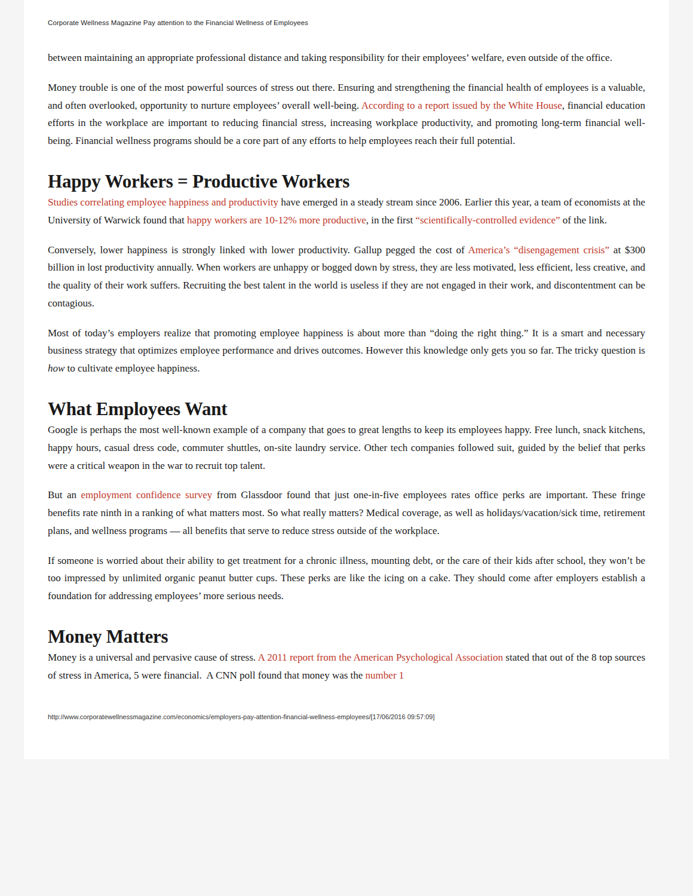Corporate Wellness Magazine Pay attention to the Financial Wellness of Employees
between maintaining an appropriate professional distance and taking responsibility for their employees’ welfare, even outside of the office.
Money trouble is one of the most powerful sources of stress out there. Ensuring and strengthening the financial health of employees is a valuable, and often overlooked, opportunity to nurture employees’ overall well-being. According to a report issued by the White House, financial education efforts in the workplace are important to reducing financial stress, increasing workplace productivity, and promoting long-term financial well-being. Financial wellness programs should be a core part of any efforts to help employees reach their full potential.
Happy Workers = Productive Workers
Studies correlating employee happiness and productivity have emerged in a steady stream since 2006. Earlier this year, a team of economists at the University of Warwick found that happy workers are 10-12% more productive, in the first “scientifically-controlled evidence” of the link.
Conversely, lower happiness is strongly linked with lower productivity. Gallup pegged the cost of America’s “disengagement crisis” at $300 billion in lost productivity annually. When workers are unhappy or bogged down by stress, they are less motivated, less efficient, less creative, and the quality of their work suffers. Recruiting the best talent in the world is useless if they are not engaged in their work, and discontentment can be contagious.
Most of today’s employers realize that promoting employee happiness is about more than “doing the right thing.” It is a smart and necessary business strategy that optimizes employee performance and drives outcomes. However this knowledge only gets you so far. The tricky question is how to cultivate employee happiness.
What Employees Want
Google is perhaps the most well-known example of a company that goes to great lengths to keep its employees happy. Free lunch, snack kitchens, happy hours, casual dress code, commuter shuttles, on-site laundry service. Other tech companies followed suit, guided by the belief that perks were a critical weapon in the war to recruit top talent.
But an employment confidence survey from Glassdoor found that just one-in-five employees rates office perks are important. These fringe benefits rate ninth in a ranking of what matters most. So what really matters? Medical coverage, as well as holidays/vacation/sick time, retirement plans, and wellness programs — all benefits that serve to reduce stress outside of the workplace.
If someone is worried about their ability to get treatment for a chronic illness, mounting debt, or the care of their kids after school, they won’t be too impressed by unlimited organic peanut butter cups. These perks are like the icing on a cake. They should come after employers establish a foundation for addressing employees’ more serious needs.
Money Matters
Money is a universal and pervasive cause of stress. A 2011 report from the American Psychological Association stated that out of the 8 top sources of stress in America, 5 were financial. A CNN poll found that money was the number 1
http://www.corporatewellnessmagazine.com/economics/employers-pay-attention-financial-wellness-employees/[17/06/2016 09:57:09]